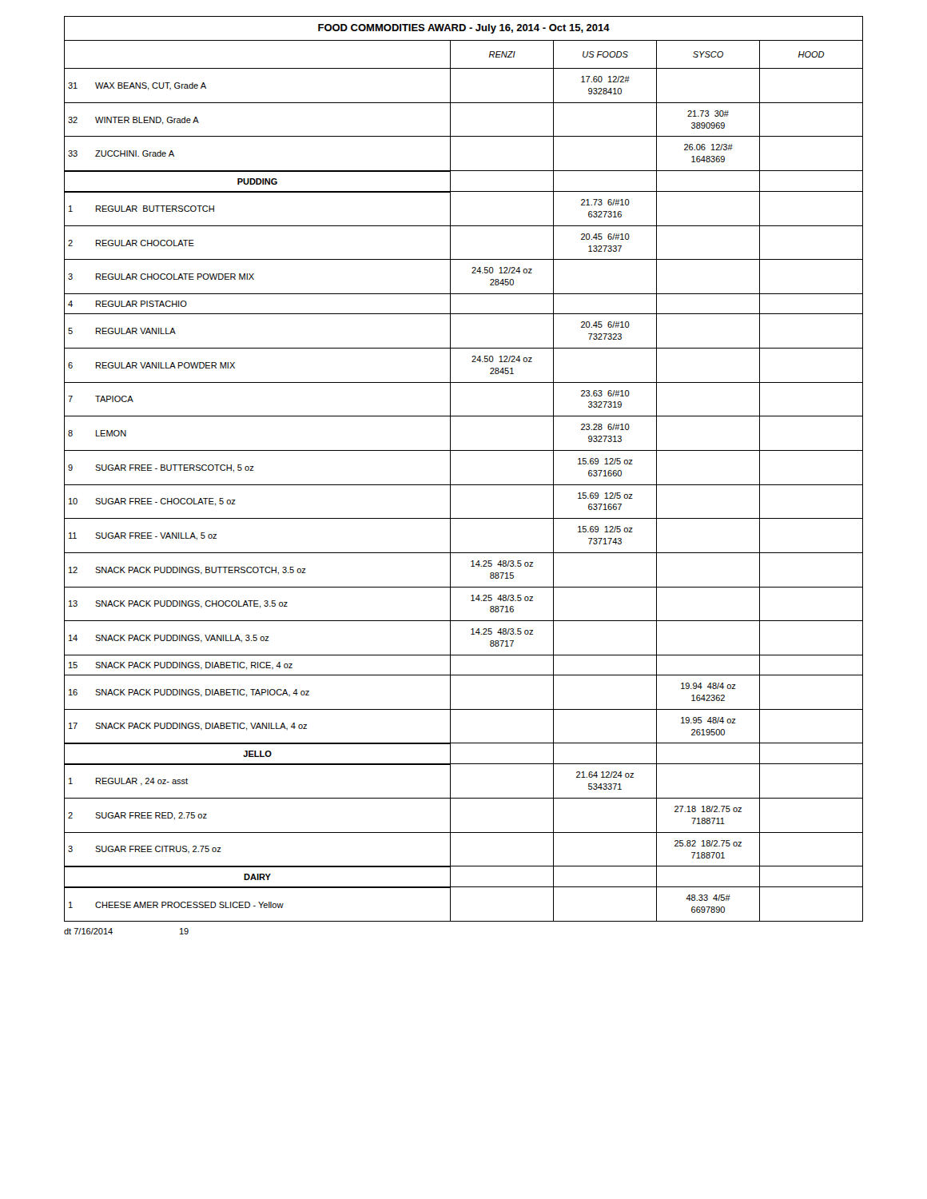FOOD COMMODITIES AWARD - July 16, 2014 - Oct 15, 2014
| | RENZI | US FOODS | SYSCO | HOOD |
| --- | --- | --- | --- | --- |
| 31 | WAX BEANS, CUT, Grade A | | 17.60 12/2# 9328410 | | |
| 32 | WINTER BLEND, Grade A | | | 21.73 30# 3890969 | |
| 33 | ZUCCHINI. Grade A | | | 26.06 12/3# 1648369 | |
| PUDDING | | | | |
| 1 | REGULAR BUTTERSCOTCH | | 21.73 6/#10 6327316 | | |
| 2 | REGULAR CHOCOLATE | | 20.45 6/#10 1327337 | | |
| 3 | REGULAR CHOCOLATE POWDER MIX | 24.50 12/24 oz 28450 | | | |
| 4 | REGULAR PISTACHIO | | | | |
| 5 | REGULAR VANILLA | | 20.45 6/#10 7327323 | | |
| 6 | REGULAR VANILLA POWDER MIX | 24.50 12/24 oz 28451 | | | |
| 7 | TAPIOCA | | 23.63 6/#10 3327319 | | |
| 8 | LEMON | | 23.28 6/#10 9327313 | | |
| 9 | SUGAR FREE - BUTTERSCOTCH, 5 oz | | 15.69 12/5 oz 6371660 | | |
| 10 | SUGAR FREE - CHOCOLATE, 5 oz | | 15.69 12/5 oz 6371667 | | |
| 11 | SUGAR FREE - VANILLA, 5 oz | | 15.69 12/5 oz 7371743 | | |
| 12 | SNACK PACK PUDDINGS, BUTTERSCOTCH, 3.5 oz | 14.25 48/3.5 oz 88715 | | | |
| 13 | SNACK PACK PUDDINGS, CHOCOLATE, 3.5 oz | 14.25 48/3.5 oz 88716 | | | |
| 14 | SNACK PACK PUDDINGS, VANILLA, 3.5 oz | 14.25 48/3.5 oz 88717 | | | |
| 15 | SNACK PACK PUDDINGS, DIABETIC, RICE, 4 oz | | | | |
| 16 | SNACK PACK PUDDINGS, DIABETIC, TAPIOCA, 4 oz | | | 19.94 48/4 oz 1642362 | |
| 17 | SNACK PACK PUDDINGS, DIABETIC, VANILLA, 4 oz | | | 19.95 48/4 oz 2619500 | |
| JELLO | | | | |
| 1 | REGULAR , 24 oz- asst | | 21.64 12/24 oz 5343371 | | |
| 2 | SUGAR FREE RED, 2.75 oz | | | 27.18 18/2.75 oz 7188711 | |
| 3 | SUGAR FREE CITRUS, 2.75 oz | | | 25.82 18/2.75 oz 7188701 | |
| DAIRY | | | | |
| 1 | CHEESE AMER PROCESSED SLICED - Yellow | | | 48.33 4/5# 6697890 | |
dt 7/16/2014
19